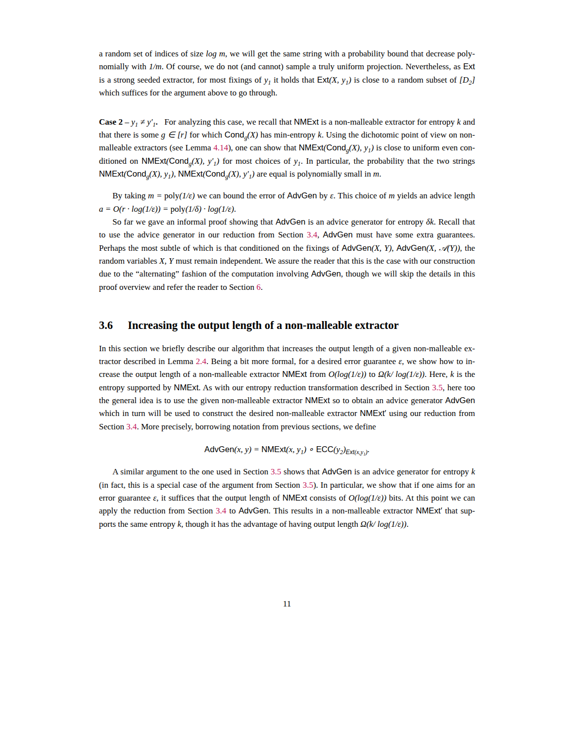a random set of indices of size log m, we will get the same string with a probability bound that decrease polynomially with 1/m. Of course, we do not (and cannot) sample a truly uniform projection. Nevertheless, as Ext is a strong seeded extractor, for most fixings of y1 it holds that Ext(X, y1) is close to a random subset of [D2] which suffices for the argument above to go through.
Case 2 – y1 ≠ y′1. For analyzing this case, we recall that NMExt is a non-malleable extractor for entropy k and that there is some g ∈ [r] for which Cond g(X) has min-entropy k. Using the dichotomic point of view on non-malleable extractors (see Lemma 4.14), one can show that NMExt(Cond g(X), y1) is close to uniform even conditioned on NMExt(Cond g(X), y′1) for most choices of y1. In particular, the probability that the two strings NMExt(Cond g(X), y1), NMExt(Cond g(X), y′1) are equal is polynomially small in m.
By taking m = poly(1/ε) we can bound the error of AdvGen by ε. This choice of m yields an advice length a = O(r · log(1/ε)) = poly(1/δ) · log(1/ε).
So far we gave an informal proof showing that AdvGen is an advice generator for entropy δk. Recall that to use the advice generator in our reduction from Section 3.4, AdvGen must have some extra guarantees. Perhaps the most subtle of which is that conditioned on the fixings of AdvGen(X, Y), AdvGen(X, 𝒜(Y)), the random variables X, Y must remain independent. We assure the reader that this is the case with our construction due to the “alternating” fashion of the computation involving AdvGen, though we will skip the details in this proof overview and refer the reader to Section 6.
3.6 Increasing the output length of a non-malleable extractor
In this section we briefly describe our algorithm that increases the output length of a given non-malleable extractor described in Lemma 2.4. Being a bit more formal, for a desired error guarantee ε, we show how to increase the output length of a non-malleable extractor NMExt from O(log(1/ε)) to Ω(k/ log(1/ε)). Here, k is the entropy supported by NMExt. As with our entropy reduction transformation described in Section 3.5, here too the general idea is to use the given non-malleable extractor NMExt so to obtain an advice generator AdvGen which in turn will be used to construct the desired non-malleable extractor NMExt′ using our reduction from Section 3.4. More precisely, borrowing notation from previous sections, we define
AdvGen(x, y) = NMExt(x, y1) ∘ ECC(y2)Ext(x,y1).
A similar argument to the one used in Section 3.5 shows that AdvGen is an advice generator for entropy k (in fact, this is a special case of the argument from Section 3.5). In particular, we show that if one aims for an error guarantee ε, it suffices that the output length of NMExt consists of O(log(1/ε)) bits. At this point we can apply the reduction from Section 3.4 to AdvGen. This results in a non-malleable extractor NMExt′ that supports the same entropy k, though it has the advantage of having output length Ω(k/ log(1/ε)).
11